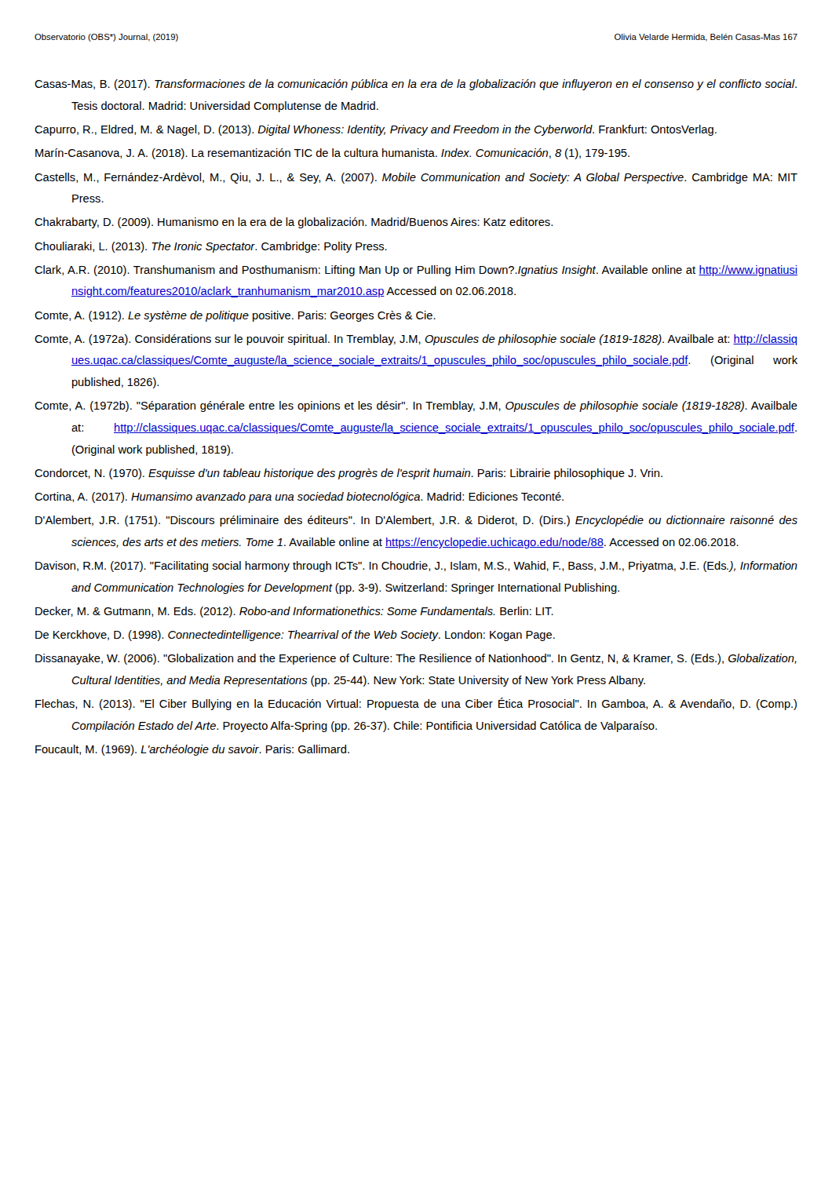Observatorio (OBS*) Journal, (2019) Olivia Velarde Hermida, Belén Casas-Mas 167
Casas-Mas, B. (2017). Transformaciones de la comunicación pública en la era de la globalización que influyeron en el consenso y el conflicto social. Tesis doctoral. Madrid: Universidad Complutense de Madrid.
Capurro, R., Eldred, M. & Nagel, D. (2013). Digital Whoness: Identity, Privacy and Freedom in the Cyberworld. Frankfurt: OntosVerlag.
Marín-Casanova, J. A. (2018). La resemantización TIC de la cultura humanista. Index. Comunicación, 8 (1), 179-195.
Castells, M., Fernández-Ardèvol, M., Qiu, J. L., & Sey, A. (2007). Mobile Communication and Society: A Global Perspective. Cambridge MA: MIT Press.
Chakrabarty, D. (2009). Humanismo en la era de la globalización. Madrid/Buenos Aires: Katz editores.
Chouliaraki, L. (2013). The Ironic Spectator. Cambridge: Polity Press.
Clark, A.R. (2010). Transhumanism and Posthumanism: Lifting Man Up or Pulling Him Down?.Ignatius Insight. Available online at http://www.ignatiusinsight.com/features2010/aclark_tranhumanism_mar2010.asp Accessed on 02.06.2018.
Comte, A. (1912). Le système de politique positive. Paris: Georges Crès & Cie.
Comte, A. (1972a). Considérations sur le pouvoir spiritual. In Tremblay, J.M, Opuscules de philosophie sociale (1819-1828). Availbale at: http://classiques.uqac.ca/classiques/Comte_auguste/la_science_sociale_extraits/1_opuscules_philo_soc/opuscules_philo_sociale.pdf. (Original work published, 1826).
Comte, A. (1972b). "Séparation générale entre les opinions et les désir". In Tremblay, J.M, Opuscules de philosophie sociale (1819-1828). Availbale at: http://classiques.uqac.ca/classiques/Comte_auguste/la_science_sociale_extraits/1_opuscules_philo_soc/opuscules_philo_sociale.pdf. (Original work published, 1819).
Condorcet, N. (1970). Esquisse d'un tableau historique des progrès de l'esprit humain. Paris: Librairie philosophique J. Vrin.
Cortina, A. (2017). Humansimo avanzado para una sociedad biotecnológica. Madrid: Ediciones Teconté.
D'Alembert, J.R. (1751). "Discours préliminaire des éditeurs". In D'Alembert, J.R. & Diderot, D. (Dirs.) Encyclopédie ou dictionnaire raisonné des sciences, des arts et des metiers. Tome 1. Available online at https://encyclopedie.uchicago.edu/node/88. Accessed on 02.06.2018.
Davison, R.M. (2017). "Facilitating social harmony through ICTs". In Choudrie, J., Islam, M.S., Wahid, F., Bass, J.M., Priyatma, J.E. (Eds.), Information and Communication Technologies for Development (pp. 3-9). Switzerland: Springer International Publishing.
Decker, M. & Gutmann, M. Eds. (2012). Robo-and Informationethics: Some Fundamentals. Berlin: LIT.
De Kerckhove, D. (1998). Connectedintelligence: Thearrival of the Web Society. London: Kogan Page.
Dissanayake, W. (2006). "Globalization and the Experience of Culture: The Resilience of Nationhood". In Gentz, N, & Kramer, S. (Eds.), Globalization, Cultural Identities, and Media Representations (pp. 25-44). New York: State University of New York Press Albany.
Flechas, N. (2013). "El Ciber Bullying en la Educación Virtual: Propuesta de una Ciber Ética Prosocial". In Gamboa, A. & Avendaño, D. (Comp.) Compilación Estado del Arte. Proyecto Alfa-Spring (pp. 26-37). Chile: Pontificia Universidad Católica de Valparaíso.
Foucault, M. (1969). L'archéologie du savoir. Paris: Gallimard.